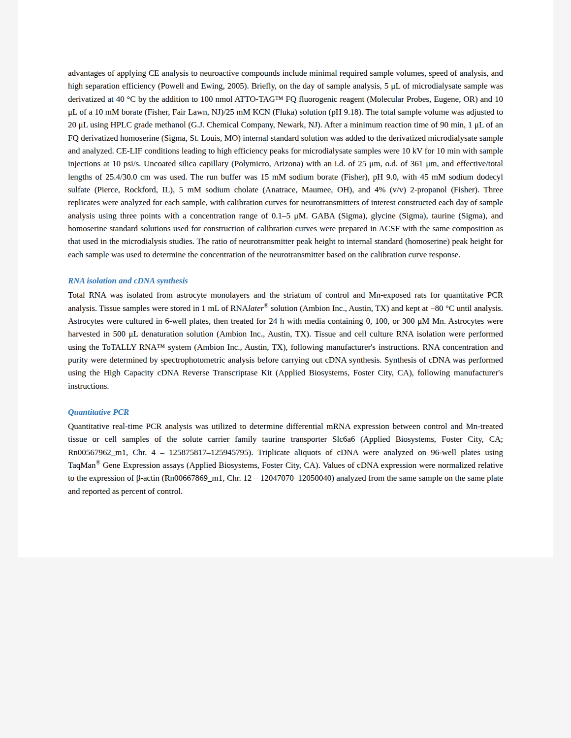advantages of applying CE analysis to neuroactive compounds include minimal required sample volumes, speed of analysis, and high separation efficiency (Powell and Ewing, 2005). Briefly, on the day of sample analysis, 5 μL of microdialysate sample was derivatized at 40 °C by the addition to 100 nmol ATTO-TAG™ FQ fluorogenic reagent (Molecular Probes, Eugene, OR) and 10 μL of a 10 mM borate (Fisher, Fair Lawn, NJ)/25 mM KCN (Fluka) solution (pH 9.18). The total sample volume was adjusted to 20 μL using HPLC grade methanol (G.J. Chemical Company, Newark, NJ). After a minimum reaction time of 90 min, 1 μL of an FQ derivatized homoserine (Sigma, St. Louis, MO) internal standard solution was added to the derivatized microdialysate sample and analyzed. CE-LIF conditions leading to high efficiency peaks for microdialysate samples were 10 kV for 10 min with sample injections at 10 psi/s. Uncoated silica capillary (Polymicro, Arizona) with an i.d. of 25 μm, o.d. of 361 μm, and effective/total lengths of 25.4/30.0 cm was used. The run buffer was 15 mM sodium borate (Fisher), pH 9.0, with 45 mM sodium dodecyl sulfate (Pierce, Rockford, IL), 5 mM sodium cholate (Anatrace, Maumee, OH), and 4% (v/v) 2-propanol (Fisher). Three replicates were analyzed for each sample, with calibration curves for neurotransmitters of interest constructed each day of sample analysis using three points with a concentration range of 0.1–5 μM. GABA (Sigma), glycine (Sigma), taurine (Sigma), and homoserine standard solutions used for construction of calibration curves were prepared in ACSF with the same composition as that used in the microdialysis studies. The ratio of neurotransmitter peak height to internal standard (homoserine) peak height for each sample was used to determine the concentration of the neurotransmitter based on the calibration curve response.
RNA isolation and cDNA synthesis
Total RNA was isolated from astrocyte monolayers and the striatum of control and Mn-exposed rats for quantitative PCR analysis. Tissue samples were stored in 1 mL of RNAlater® solution (Ambion Inc., Austin, TX) and kept at −80 °C until analysis. Astrocytes were cultured in 6-well plates, then treated for 24 h with media containing 0, 100, or 300 μM Mn. Astrocytes were harvested in 500 μL denaturation solution (Ambion Inc., Austin, TX). Tissue and cell culture RNA isolation were performed using the ToTALLY RNA™ system (Ambion Inc., Austin, TX), following manufacturer's instructions. RNA concentration and purity were determined by spectrophotometric analysis before carrying out cDNA synthesis. Synthesis of cDNA was performed using the High Capacity cDNA Reverse Transcriptase Kit (Applied Biosystems, Foster City, CA), following manufacturer's instructions.
Quantitative PCR
Quantitative real-time PCR analysis was utilized to determine differential mRNA expression between control and Mn-treated tissue or cell samples of the solute carrier family taurine transporter Slc6a6 (Applied Biosystems, Foster City, CA; Rn00567962_m1, Chr. 4 – 125875817–125945795). Triplicate aliquots of cDNA were analyzed on 96-well plates using TaqMan® Gene Expression assays (Applied Biosystems, Foster City, CA). Values of cDNA expression were normalized relative to the expression of β-actin (Rn00667869_m1, Chr. 12 – 12047070–12050040) analyzed from the same sample on the same plate and reported as percent of control.